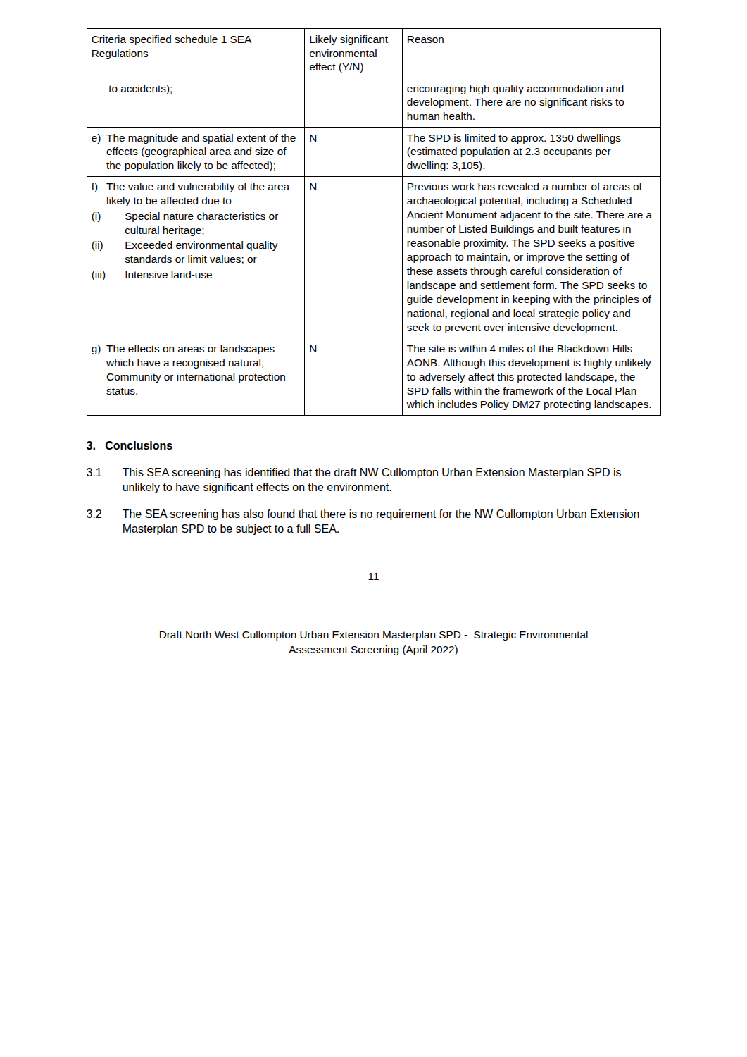| Criteria specified schedule 1 SEA Regulations | Likely significant environmental effect (Y/N) | Reason |
| --- | --- | --- |
| to accidents); | | encouraging high quality accommodation and development. There are no significant risks to human health. |
| e) The magnitude and spatial extent of the effects (geographical area and size of the population likely to be affected); | N | The SPD is limited to approx. 1350 dwellings (estimated population at 2.3 occupants per dwelling: 3,105). |
| f) The value and vulnerability of the area likely to be affected due to – (i) Special nature characteristics or cultural heritage; (ii) Exceeded environmental quality standards or limit values; or (iii) Intensive land-use | N | Previous work has revealed a number of areas of archaeological potential, including a Scheduled Ancient Monument adjacent to the site. There are a number of Listed Buildings and built features in reasonable proximity. The SPD seeks a positive approach to maintain, or improve the setting of these assets through careful consideration of landscape and settlement form. The SPD seeks to guide development in keeping with the principles of national, regional and local strategic policy and seek to prevent over intensive development. |
| g) The effects on areas or landscapes which have a recognised natural, Community or international protection status. | N | The site is within 4 miles of the Blackdown Hills AONB. Although this development is highly unlikely to adversely affect this protected landscape, the SPD falls within the framework of the Local Plan which includes Policy DM27 protecting landscapes. |
3. Conclusions
3.1 This SEA screening has identified that the draft NW Cullompton Urban Extension Masterplan SPD is unlikely to have significant effects on the environment.
3.2 The SEA screening has also found that there is no requirement for the NW Cullompton Urban Extension Masterplan SPD to be subject to a full SEA.
11
Draft North West Cullompton Urban Extension Masterplan SPD - Strategic Environmental
Assessment Screening (April 2022)